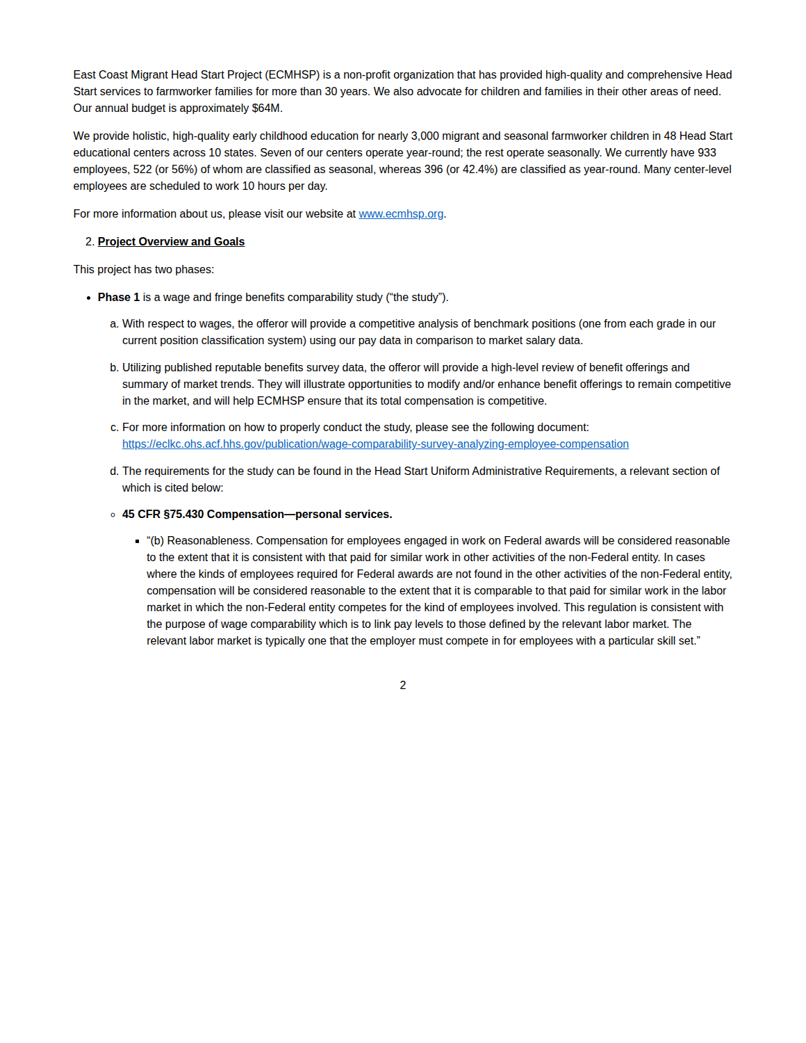East Coast Migrant Head Start Project (ECMHSP) is a non-profit organization that has provided high-quality and comprehensive Head Start services to farmworker families for more than 30 years. We also advocate for children and families in their other areas of need. Our annual budget is approximately $64M.
We provide holistic, high-quality early childhood education for nearly 3,000 migrant and seasonal farmworker children in 48 Head Start educational centers across 10 states. Seven of our centers operate year-round; the rest operate seasonally. We currently have 933 employees, 522 (or 56%) of whom are classified as seasonal, whereas 396 (or 42.4%) are classified as year-round. Many center-level employees are scheduled to work 10 hours per day.
For more information about us, please visit our website at www.ecmhsp.org.
Project Overview and Goals
This project has two phases:
Phase 1 is a wage and fringe benefits comparability study (“the study”).
With respect to wages, the offeror will provide a competitive analysis of benchmark positions (one from each grade in our current position classification system) using our pay data in comparison to market salary data.
Utilizing published reputable benefits survey data, the offeror will provide a high-level review of benefit offerings and summary of market trends. They will illustrate opportunities to modify and/or enhance benefit offerings to remain competitive in the market, and will help ECMHSP ensure that its total compensation is competitive.
For more information on how to properly conduct the study, please see the following document: https://eclkc.ohs.acf.hhs.gov/publication/wage-comparability-survey-analyzing-employee-compensation
The requirements for the study can be found in the Head Start Uniform Administrative Requirements, a relevant section of which is cited below:
45 CFR §75.430 Compensation—personal services.
“(b) Reasonableness. Compensation for employees engaged in work on Federal awards will be considered reasonable to the extent that it is consistent with that paid for similar work in other activities of the non-Federal entity. In cases where the kinds of employees required for Federal awards are not found in the other activities of the non-Federal entity, compensation will be considered reasonable to the extent that it is comparable to that paid for similar work in the labor market in which the non-Federal entity competes for the kind of employees involved. This regulation is consistent with the purpose of wage comparability which is to link pay levels to those defined by the relevant labor market. The relevant labor market is typically one that the employer must compete in for employees with a particular skill set.”
2